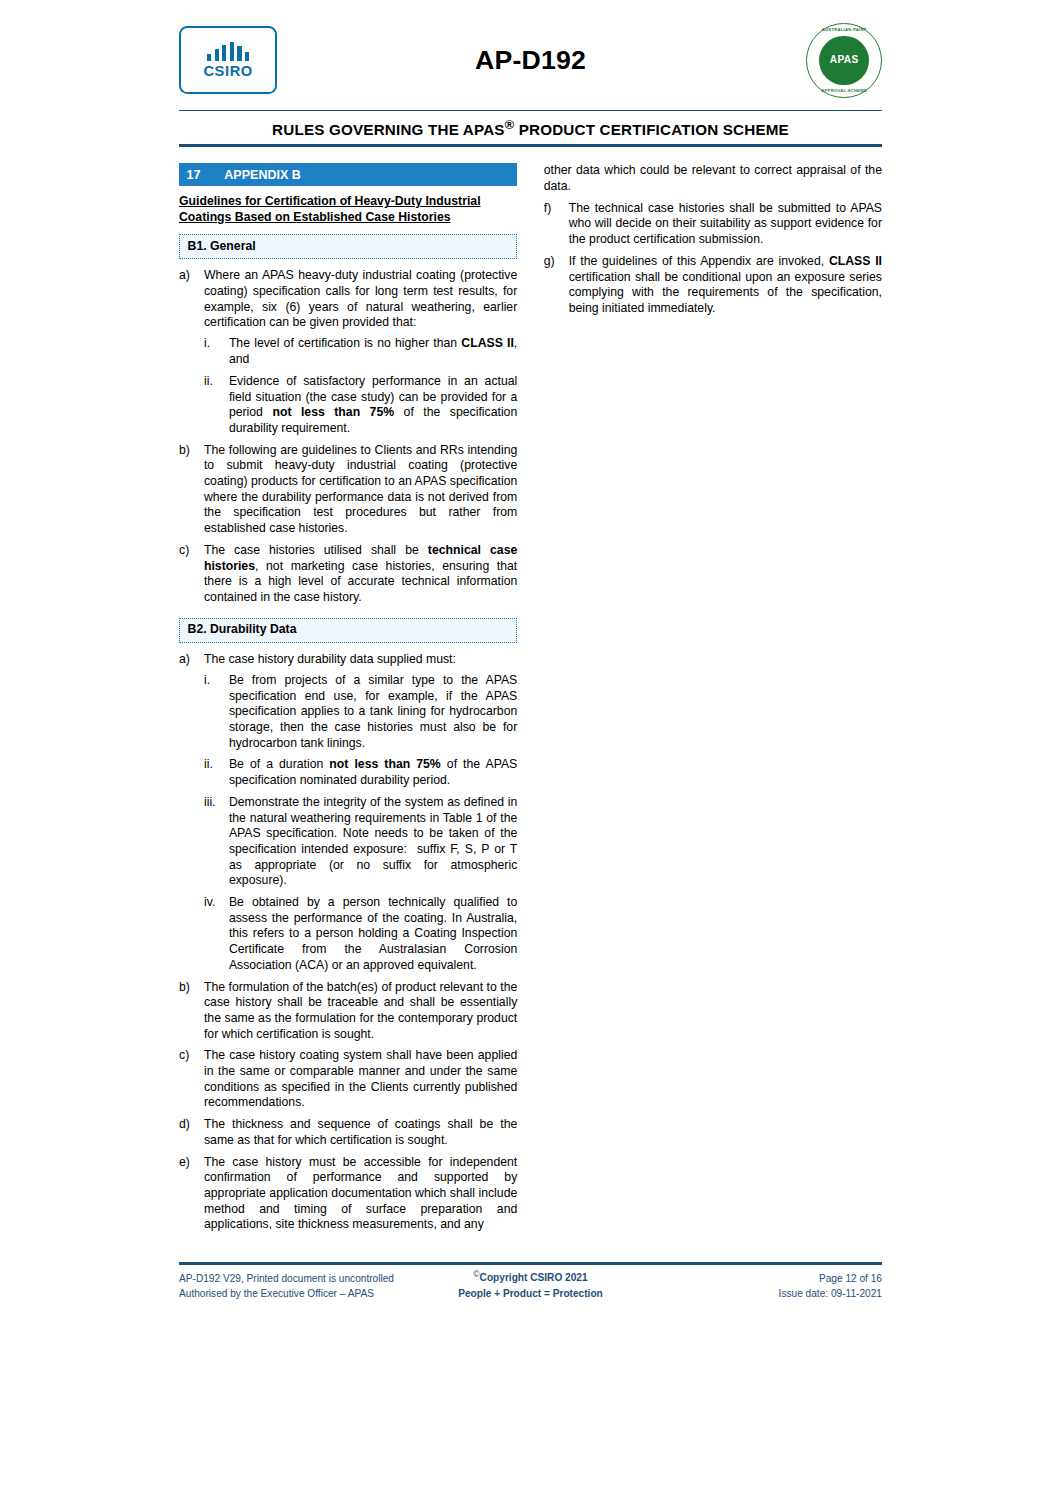CSIRO
AP-D192
AUSTRALIAN PAINT APPROVAL SCHEME
APAS
RULES GOVERNING THE APAS® PRODUCT CERTIFICATION SCHEME
17 APPENDIX B
Guidelines for Certification of Heavy-Duty Industrial Coatings Based on Established Case Histories
B1. General
Where an APAS heavy-duty industrial coating (protective coating) specification calls for long term test results, for example, six (6) years of natural weathering, earlier certification can be given provided that:
The level of certification is no higher than CLASS II, and
Evidence of satisfactory performance in an actual field situation (the case study) can be provided for a period not less than 75% of the specification durability requirement.
The following are guidelines to Clients and RRs intending to submit heavy-duty industrial coating (protective coating) products for certification to an APAS specification where the durability performance data is not derived from the specification test procedures but rather from established case histories.
The case histories utilised shall be technical case histories, not marketing case histories, ensuring that there is a high level of accurate technical information contained in the case history.
B2. Durability Data
The case history durability data supplied must:
Be from projects of a similar type to the APAS specification end use, for example, if the APAS specification applies to a tank lining for hydrocarbon storage, then the case histories must also be for hydrocarbon tank linings.
Be of a duration not less than 75% of the APAS specification nominated durability period.
Demonstrate the integrity of the system as defined in the natural weathering requirements in Table 1 of the APAS specification. Note needs to be taken of the specification intended exposure: suffix F, S, P or T as appropriate (or no suffix for atmospheric exposure).
Be obtained by a person technically qualified to assess the performance of the coating. In Australia, this refers to a person holding a Coating Inspection Certificate from the Australasian Corrosion Association (ACA) or an approved equivalent.
The formulation of the batch(es) of product relevant to the case history shall be traceable and shall be essentially the same as the formulation for the contemporary product for which certification is sought.
The case history coating system shall have been applied in the same or comparable manner and under the same conditions as specified in the Clients currently published recommendations.
The thickness and sequence of coatings shall be the same as that for which certification is sought.
The case history must be accessible for independent confirmation of performance and supported by appropriate application documentation which shall include method and timing of surface preparation and applications, site thickness measurements, and any
other data which could be relevant to correct appraisal of the data.
The technical case histories shall be submitted to APAS who will decide on their suitability as support evidence for the product certification submission.
If the guidelines of this Appendix are invoked, CLASS II certification shall be conditional upon an exposure series complying with the requirements of the specification, being initiated immediately.
AP-D192 V29, Printed document is uncontrolled
©Copyright CSIRO 2021
Page 12 of 16
Authorised by the Executive Officer – APAS
People + Product = Protection
Issue date: 09-11-2021